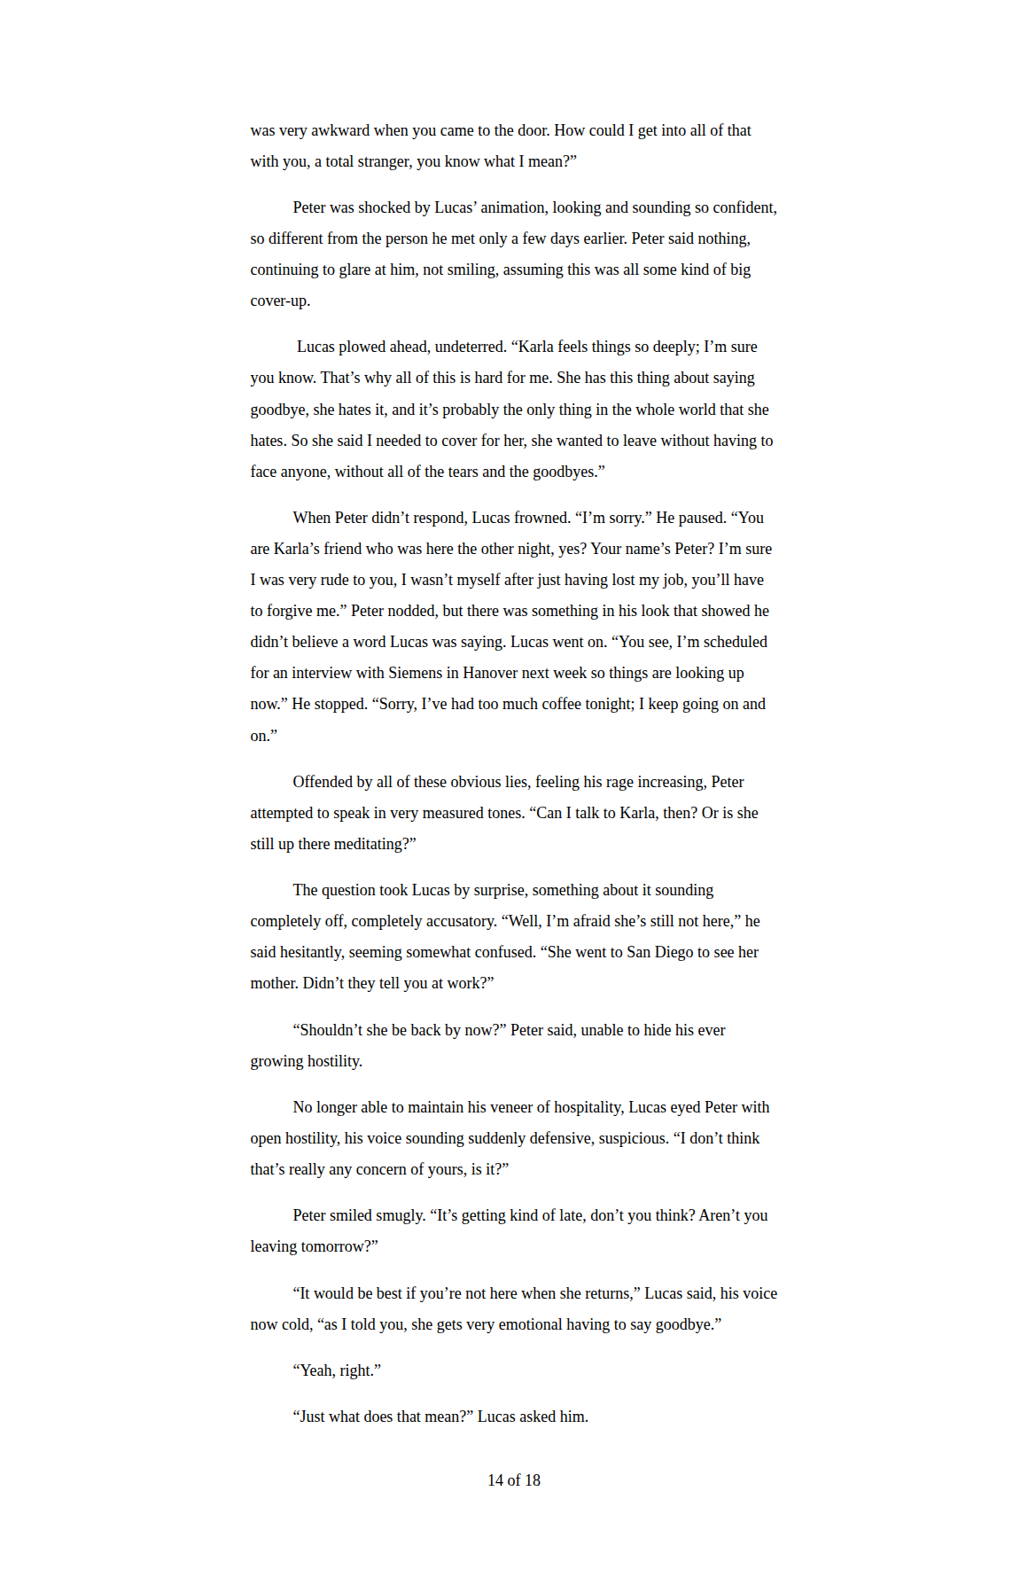was very awkward when you came to the door. How could I get into all of that with you, a total stranger, you know what I mean?”
Peter was shocked by Lucas’ animation, looking and sounding so confident, so different from the person he met only a few days earlier. Peter said nothing, continuing to glare at him, not smiling, assuming this was all some kind of big cover-up.
Lucas plowed ahead, undeterred. “Karla feels things so deeply; I’m sure you know. That’s why all of this is hard for me. She has this thing about saying goodbye, she hates it, and it’s probably the only thing in the whole world that she hates. So she said I needed to cover for her, she wanted to leave without having to face anyone, without all of the tears and the goodbyes.”
When Peter didn’t respond, Lucas frowned. “I’m sorry.” He paused. “You are Karla’s friend who was here the other night, yes? Your name’s Peter? I’m sure I was very rude to you, I wasn’t myself after just having lost my job, you’ll have to forgive me.” Peter nodded, but there was something in his look that showed he didn’t believe a word Lucas was saying. Lucas went on. “You see, I’m scheduled for an interview with Siemens in Hanover next week so things are looking up now.” He stopped. “Sorry, I’ve had too much coffee tonight; I keep going on and on.”
Offended by all of these obvious lies, feeling his rage increasing, Peter attempted to speak in very measured tones. “Can I talk to Karla, then? Or is she still up there meditating?”
The question took Lucas by surprise, something about it sounding completely off, completely accusatory. “Well, I’m afraid she’s still not here,” he said hesitantly, seeming somewhat confused. “She went to San Diego to see her mother. Didn’t they tell you at work?”
“Shouldn’t she be back by now?” Peter said, unable to hide his ever growing hostility.
No longer able to maintain his veneer of hospitality, Lucas eyed Peter with open hostility, his voice sounding suddenly defensive, suspicious. “I don’t think that’s really any concern of yours, is it?”
Peter smiled smugly. “It’s getting kind of late, don’t you think? Aren’t you leaving tomorrow?”
“It would be best if you’re not here when she returns,” Lucas said, his voice now cold, “as I told you, she gets very emotional having to say goodbye.”
“Yeah, right.”
“Just what does that mean?” Lucas asked him.
14 of 18